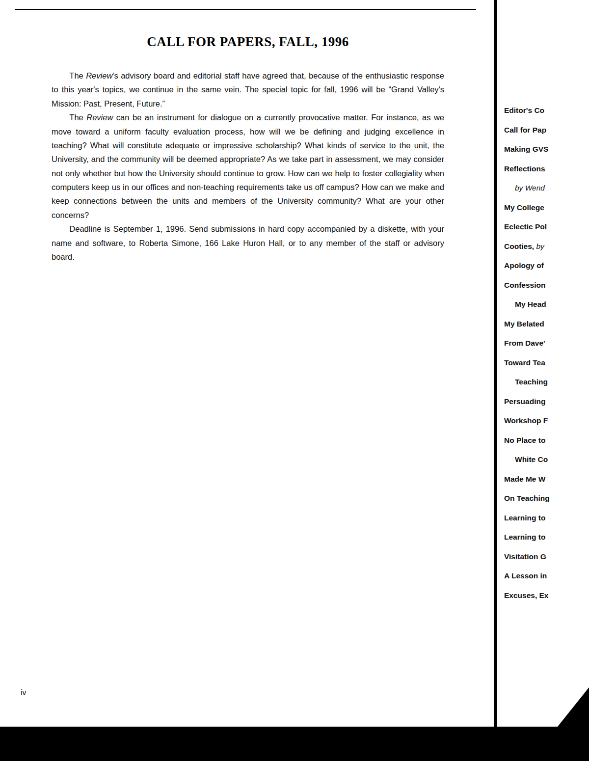CALL FOR PAPERS, FALL, 1996
The Review's advisory board and editorial staff have agreed that, because of the enthusiastic response to this year's topics, we continue in the same vein. The special topic for fall, 1996 will be “Grand Valley's Mission: Past, Present, Future.”
The Review can be an instrument for dialogue on a currently provocative matter. For instance, as we move toward a uniform faculty evaluation process, how will we be defining and judging excellence in teaching? What will constitute adequate or impressive scholarship? What kinds of service to the unit, the University, and the community will be deemed appropriate? As we take part in assessment, we may consider not only whether but how the University should continue to grow. How can we help to foster collegiality when computers keep us in our offices and non-teaching requirements take us off campus? How can we make and keep connections between the units and members of the University community? What are your other concerns?
Deadline is September 1, 1996. Send submissions in hard copy accompanied by a diskette, with your name and software, to Roberta Simone, 166 Lake Huron Hall, or to any member of the staff or advisory board.
iv
Editor's Co Call for Pap Making GVS Reflections by Wend My College Eclectic Pol Cooties, by Apology of Confession My Head My Belated From Dave' Toward Tea Teaching Persuading Workshop F No Place to White Co Made Me W On Teaching Learning to Learning to Visitation G A Lesson in Excuses, Ex